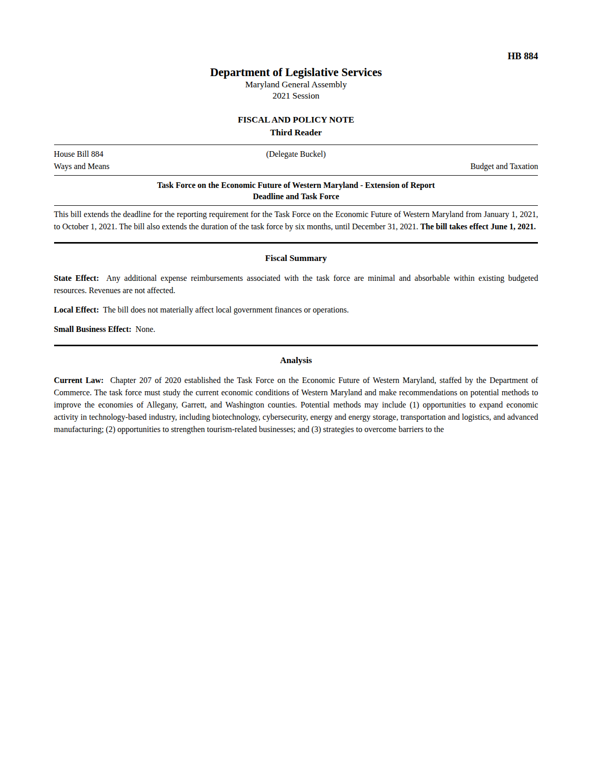HB 884
Department of Legislative Services
Maryland General Assembly
2021 Session
FISCAL AND POLICY NOTE
Third Reader
| House Bill 884 | (Delegate Buckel) | |
| Ways and Means | | Budget and Taxation |
Task Force on the Economic Future of Western Maryland - Extension of Report
Deadline and Task Force
This bill extends the deadline for the reporting requirement for the Task Force on the Economic Future of Western Maryland from January 1, 2021, to October 1, 2021. The bill also extends the duration of the task force by six months, until December 31, 2021. The bill takes effect June 1, 2021.
Fiscal Summary
State Effect: Any additional expense reimbursements associated with the task force are minimal and absorbable within existing budgeted resources. Revenues are not affected.
Local Effect: The bill does not materially affect local government finances or operations.
Small Business Effect: None.
Analysis
Current Law: Chapter 207 of 2020 established the Task Force on the Economic Future of Western Maryland, staffed by the Department of Commerce. The task force must study the current economic conditions of Western Maryland and make recommendations on potential methods to improve the economies of Allegany, Garrett, and Washington counties. Potential methods may include (1) opportunities to expand economic activity in technology-based industry, including biotechnology, cybersecurity, energy and energy storage, transportation and logistics, and advanced manufacturing; (2) opportunities to strengthen tourism-related businesses; and (3) strategies to overcome barriers to the